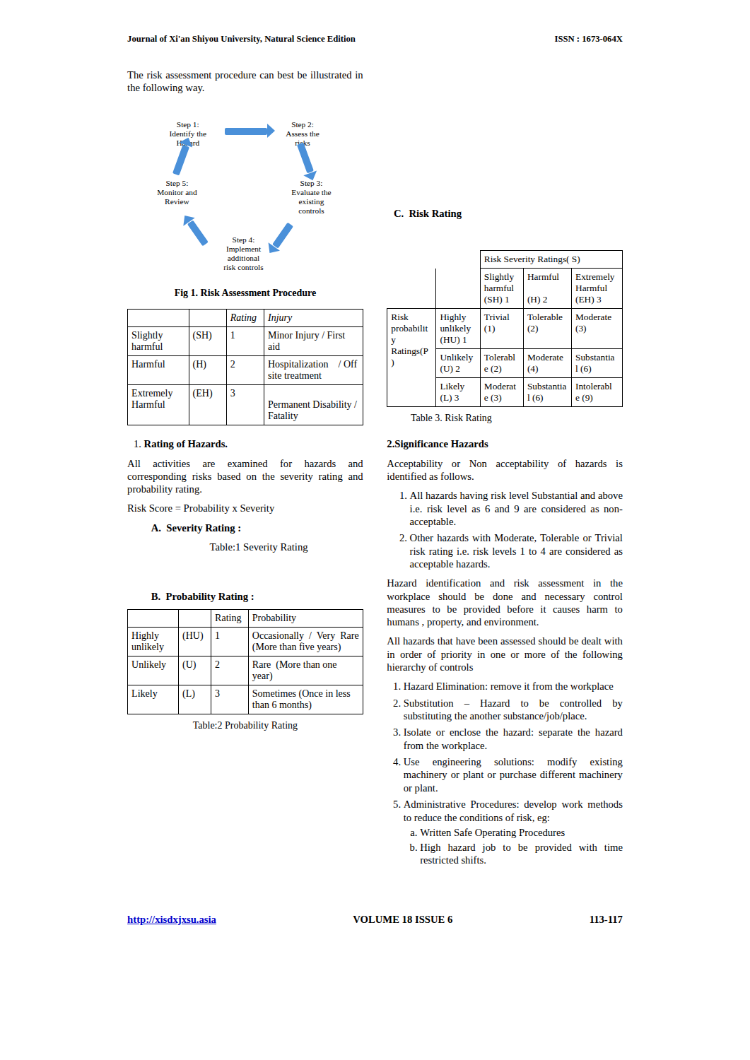Journal of Xi'an Shiyou University, Natural Science Edition
ISSN : 1673-064X
The risk assessment procedure can best be illustrated in the following way.
Step 1:
Identify the
Hazard
Step 2:
Assess the
risks
Step 3:
Evaluate the
existing
controls
Step 4:
Implement
additional
risk controls
Step 5:
Monitor and
Review
Fig 1. Risk Assessment Procedure
| | | Rating | Injury |
| Slightly harmful | (SH) | 1 | Minor Injury / First aid |
| Harmful | (H) | 2 | Hospitalization / Off site treatment |
| Extremely Harmful | (EH) | 3 | Permanent Disability / Fatality |
Rating of Hazards.
All activities are examined for hazards and corresponding risks based on the severity rating and probability rating.
Risk Score = Probability x Severity
A. Severity Rating :
Table:1 Severity Rating
B. Probability Rating :
| | | Rating | Probability |
| Highly unlikely | (HU) | 1 | Occasionally / Very Rare (More than five years) |
| Unlikely | (U) | 2 | Rare (More than one year) |
| Likely | (L) | 3 | Sometimes (Once in less than 6 months) |
Table:2 Probability Rating
C. Risk Rating
| | | Risk Severity Ratings( S) |
| | | Slightly harmful (SH) 1 | Harmful (H) 2 | Extremely Harmful (EH) 3 |
| Risk probabilit y Ratings(P ) | Highly unlikely (HU) 1 | Trivial (1) | Tolerable (2) | Moderate (3) |
| Unlikely (U) 2 | Tolerabl e (2) | Moderate (4) | Substantia l (6) |
| Likely (L) 3 | Moderat e (3) | Substantia l (6) | Intolerabl e (9) |
Table 3. Risk Rating
2.Significance Hazards
Acceptability or Non acceptability of hazards is identified as follows.
All hazards having risk level Substantial and above i.e. risk level as 6 and 9 are considered as non-acceptable.
Other hazards with Moderate, Tolerable or Trivial risk rating i.e. risk levels 1 to 4 are considered as acceptable hazards.
Hazard identification and risk assessment in the workplace should be done and necessary control measures to be provided before it causes harm to humans , property, and environment.
All hazards that have been assessed should be dealt with in order of priority in one or more of the following hierarchy of controls
Hazard Elimination: remove it from the workplace
Substitution – Hazard to be controlled by substituting the another substance/job/place.
Isolate or enclose the hazard: separate the hazard from the workplace.
Use engineering solutions: modify existing machinery or plant or purchase different machinery or plant.
Administrative Procedures: develop work methods to reduce the conditions of risk, eg:
Written Safe Operating Procedures
High hazard job to be provided with time restricted shifts.
http://xisdxjxsu.asia
VOLUME 18 ISSUE 6
113-117